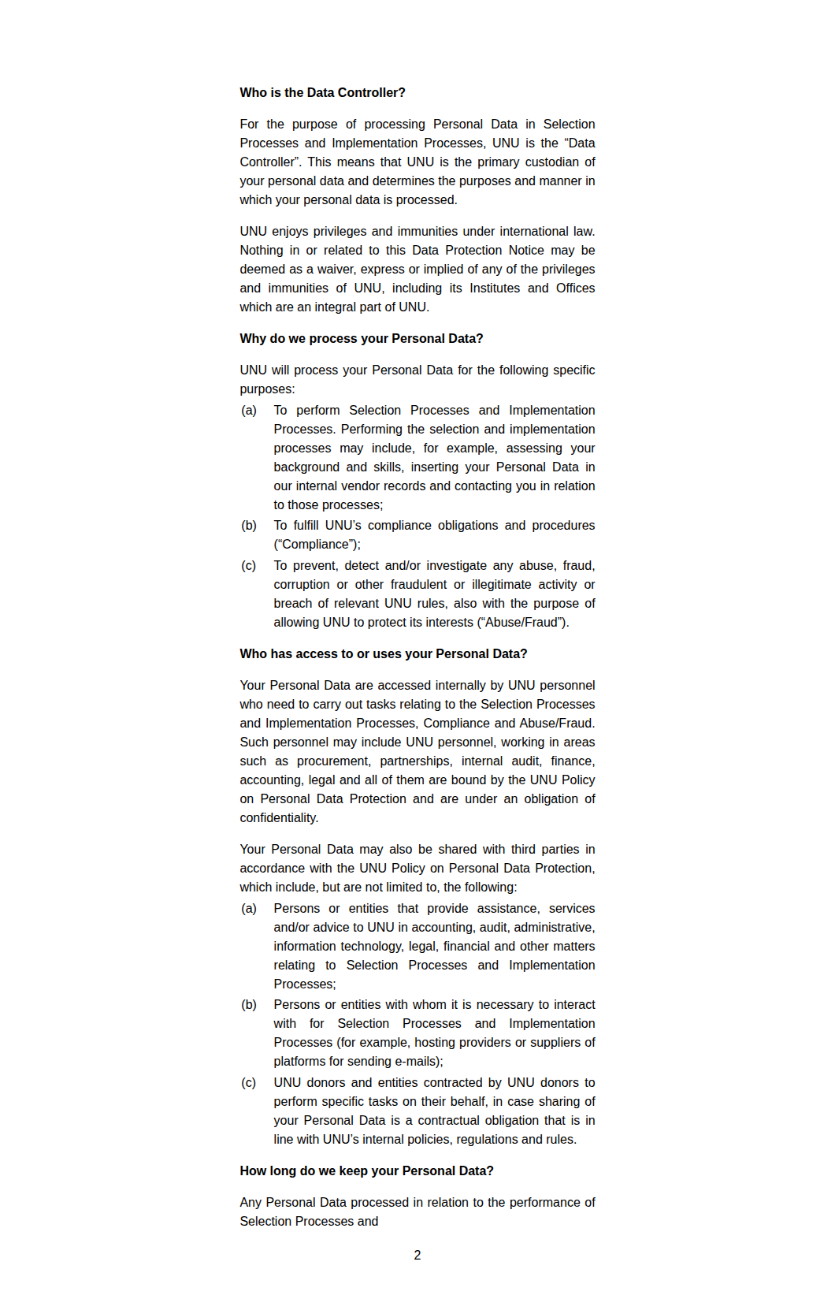Who is the Data Controller?
For the purpose of processing Personal Data in Selection Processes and Implementation Processes, UNU is the “Data Controller”. This means that UNU is the primary custodian of your personal data and determines the purposes and manner in which your personal data is processed.
UNU enjoys privileges and immunities under international law. Nothing in or related to this Data Protection Notice may be deemed as a waiver, express or implied of any of the privileges and immunities of UNU, including its Institutes and Offices which are an integral part of UNU.
Why do we process your Personal Data?
UNU will process your Personal Data for the following specific purposes:
(a)
To perform Selection Processes and Implementation Processes. Performing the selection and implementation processes may include, for example, assessing your background and skills, inserting your Personal Data in our internal vendor records and contacting you in relation to those processes;
(b)
To fulfill UNU’s compliance obligations and procedures (“Compliance”);
(c)
To prevent, detect and/or investigate any abuse, fraud, corruption or other fraudulent or illegitimate activity or breach of relevant UNU rules, also with the purpose of allowing UNU to protect its interests (“Abuse/Fraud”).
Who has access to or uses your Personal Data?
Your Personal Data are accessed internally by UNU personnel who need to carry out tasks relating to the Selection Processes and Implementation Processes, Compliance and Abuse/Fraud. Such personnel may include UNU personnel, working in areas such as procurement, partnerships, internal audit, finance, accounting, legal and all of them are bound by the UNU Policy on Personal Data Protection and are under an obligation of confidentiality.
Your Personal Data may also be shared with third parties in accordance with the UNU Policy on Personal Data Protection, which include, but are not limited to, the following:
(a)
Persons or entities that provide assistance, services and/or advice to UNU in accounting, audit, administrative, information technology, legal, financial and other matters relating to Selection Processes and Implementation Processes;
(b)
Persons or entities with whom it is necessary to interact with for Selection Processes and Implementation Processes (for example, hosting providers or suppliers of platforms for sending e-mails);
(c)
UNU donors and entities contracted by UNU donors to perform specific tasks on their behalf, in case sharing of your Personal Data is a contractual obligation that is in line with UNU’s internal policies, regulations and rules.
How long do we keep your Personal Data?
Any Personal Data processed in relation to the performance of Selection Processes and
2